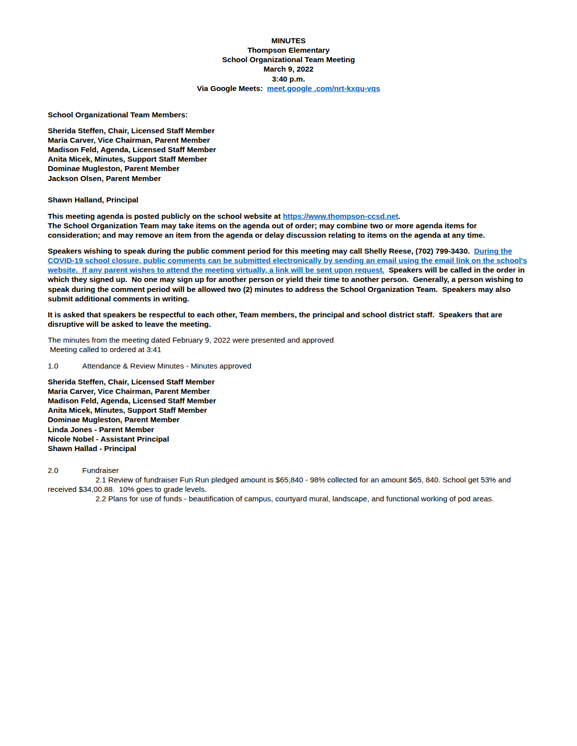MINUTES
Thompson Elementary
School Organizational Team Meeting
March 9, 2022
3:40 p.m.
Via Google Meets: meet.google .com/nrt-kxqu-vqs
School Organizational Team Members:
Sherida Steffen, Chair, Licensed Staff Member
Maria Carver, Vice Chairman, Parent Member
Madison Feld, Agenda, Licensed Staff Member
Anita Micek, Minutes, Support Staff Member
Dominae Mugleston, Parent Member
Jackson Olsen, Parent Member
Shawn Halland, Principal
This meeting agenda is posted publicly on the school website at https://www.thompson-ccsd.net.
The School Organization Team may take items on the agenda out of order; may combine two or more agenda items for consideration; and may remove an item from the agenda or delay discussion relating to items on the agenda at any time.
Speakers wishing to speak during the public comment period for this meeting may call Shelly Reese, (702) 799-3430. During the COVID-19 school closure, public comments can be submitted electronically by sending an email using the email link on the school's website. If any parent wishes to attend the meeting virtually, a link will be sent upon request. Speakers will be called in the order in which they signed up. No one may sign up for another person or yield their time to another person. Generally, a person wishing to speak during the comment period will be allowed two (2) minutes to address the School Organization Team. Speakers may also submit additional comments in writing.
It is asked that speakers be respectful to each other, Team members, the principal and school district staff. Speakers that are disruptive will be asked to leave the meeting.
The minutes from the meeting dated February 9, 2022 were presented and approved
Meeting called to ordered at 3:41
1.0 Attendance & Review Minutes - Minutes approved
Sherida Steffen, Chair, Licensed Staff Member
Maria Carver, Vice Chairman, Parent Member
Madison Feld, Agenda, Licensed Staff Member
Anita Micek, Minutes, Support Staff Member
Dominae Mugleston, Parent Member
Linda Jones - Parent Member
Nicole Nobel - Assistant Principal
Shawn Hallad - Principal
2.0 Fundraiser
2.1 Review of fundraiser Fun Run pledged amount is $65,840 - 98% collected for an amount $65, 840. School get 53% and received $34,00.88. 10% goes to grade levels.
2.2 Plans for use of funds - beautification of campus, courtyard mural, landscape, and functional working of pod areas.